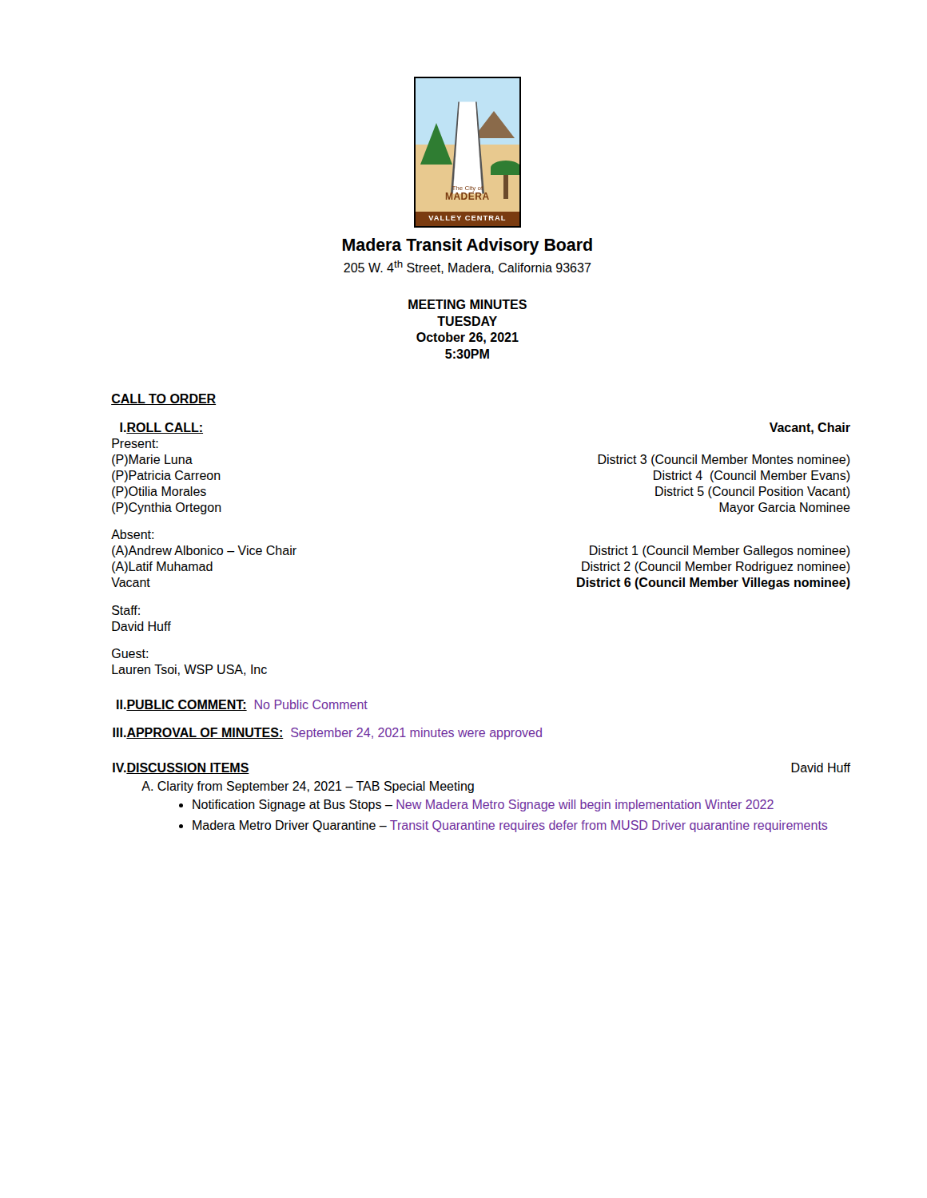The City of MADERA
VALLEY CENTRAL
Madera Transit Advisory Board
205 W. 4th Street, Madera, California 93637
MEETING MINUTES
TUESDAY
October 26, 2021
5:30PM
CALL TO ORDER
| I. | ROLL CALL: | Vacant, Chair |
| Present: | |
| (P)Marie Luna | District 3 (Council Member Montes nominee) |
| (P)Patricia Carreon | District 4 (Council Member Evans) |
| (P)Otilia Morales | District 5 (Council Position Vacant) |
| (P)Cynthia Ortegon | Mayor Garcia Nominee |
| Absent: | |
| (A)Andrew Albonico – Vice Chair | District 1 (Council Member Gallegos nominee) |
| (A)Latif Muhamad | District 2 (Council Member Rodriguez nominee) |
| Vacant | District 6 (Council Member Villegas nominee) |
Staff:
David Huff
Guest:
Lauren Tsoi, WSP USA, Inc
| II. | PUBLIC COMMENT: No Public Comment |
| III. | APPROVAL OF MINUTES: September 24, 2021 minutes were approved |
| IV. | DISCUSSION ITEMS | David Huff |
Clarity from September 24, 2021 – TAB Special Meeting
Notification Signage at Bus Stops – New Madera Metro Signage will begin implementation Winter 2022
Madera Metro Driver Quarantine – Transit Quarantine requires defer from MUSD Driver quarantine requirements